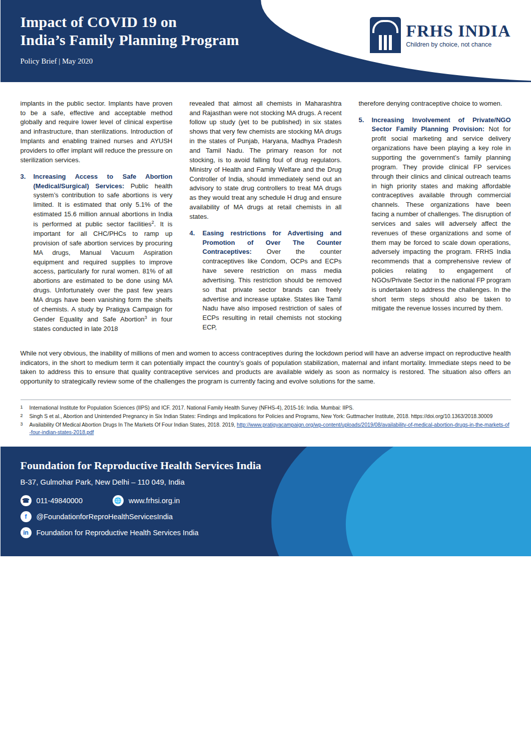Impact of COVID 19 on
India’s Family Planning Program
Policy Brief | May 2020
FRHS INDIA Children by choice, not chance
implants in the public sector. Implants have proven to be a safe, effective and acceptable method globally and require lower level of clinical expertise and infrastructure, than sterilizations. Introduction of Implants and enabling trained nurses and AYUSH providers to offer implant will reduce the pressure on sterilization services.
3. Increasing Access to Safe Abortion (Medical/Surgical) Services: Public health system’s contribution to safe abortions is very limited. It is estimated that only 5.1% of the estimated 15.6 million annual abortions in India is performed at public sector facilities2. It is important for all CHC/PHCs to ramp up provision of safe abortion services by procuring MA drugs, Manual Vacuum Aspiration equipment and required supplies to improve access, particularly for rural women. 81% of all abortions are estimated to be done using MA drugs. Unfortunately over the past few years MA drugs have been vanishing form the shelfs of chemists. A study by Pratigya Campaign for Gender Equality and Safe Abortion3 in four states conducted in late 2018
revealed that almost all chemists in Maharashtra and Rajasthan were not stocking MA drugs. A recent follow up study (yet to be published) in six states shows that very few chemists are stocking MA drugs in the states of Punjab, Haryana, Madhya Pradesh and Tamil Nadu. The primary reason for not stocking, is to avoid falling foul of drug regulators. Ministry of Health and Family Welfare and the Drug Controller of India, should immediately send out an advisory to state drug controllers to treat MA drugs as they would treat any schedule H drug and ensure availability of MA drugs at retail chemists in all states.
4. Easing restrictions for Advertising and Promotion of Over The Counter Contraceptives: Over the counter contraceptives like Condom, OCPs and ECPs have severe restriction on mass media advertising. This restriction should be removed so that private sector brands can freely advertise and increase uptake. States like Tamil Nadu have also imposed restriction of sales of ECPs resulting in retail chemists not stocking ECP,
therefore denying contraceptive choice to women.
5. Increasing Involvement of Private/NGO Sector Family Planning Provision: Not for profit social marketing and service delivery organizations have been playing a key role in supporting the government’s family planning program. They provide clinical FP services through their clinics and clinical outreach teams in high priority states and making affordable contraceptives available through commercial channels. These organizations have been facing a number of challenges. The disruption of services and sales will adversely affect the revenues of these organizations and some of them may be forced to scale down operations, adversely impacting the program. FRHS India recommends that a comprehensive review of policies relating to engagement of NGOs/Private Sector in the national FP program is undertaken to address the challenges. In the short term steps should also be taken to mitigate the revenue losses incurred by them.
While not very obvious, the inability of millions of men and women to access contraceptives during the lockdown period will have an adverse impact on reproductive health indicators, in the short to medium term it can potentially impact the country’s goals of population stabilization, maternal and infant mortality. Immediate steps need to be taken to address this to ensure that quality contraceptive services and products are available widely as soon as normalcy is restored. The situation also offers an opportunity to strategically review some of the challenges the program is currently facing and evolve solutions for the same.
1 International Institute for Population Sciences (IIPS) and ICF. 2017. National Family Health Survey (NFHS-4), 2015-16: India. Mumbai: IIPS.
2 Singh S et al., Abortion and Unintended Pregnancy in Six Indian States: Findings and Implications for Policies and Programs, New York: Guttmacher Institute, 2018. https://doi.org/10.1363/2018.30009
3 Availability Of Medical Abortion Drugs In The Markets Of Four Indian States, 2018. 2019, http://www.pratigyacampaign.org/wp-content/uploads/2019/08/availability-of-medical-abortion-drugs-in-the-markets-of-four-indian-states-2018.pdf
Foundation for Reproductive Health Services India
B-37, Gulmohar Park, New Delhi – 110 049, India
☎011-49840000 🌐www.frhsi.org.in
f @FoundationforReproHealthServicesIndia
in Foundation for Reproductive Health Services India